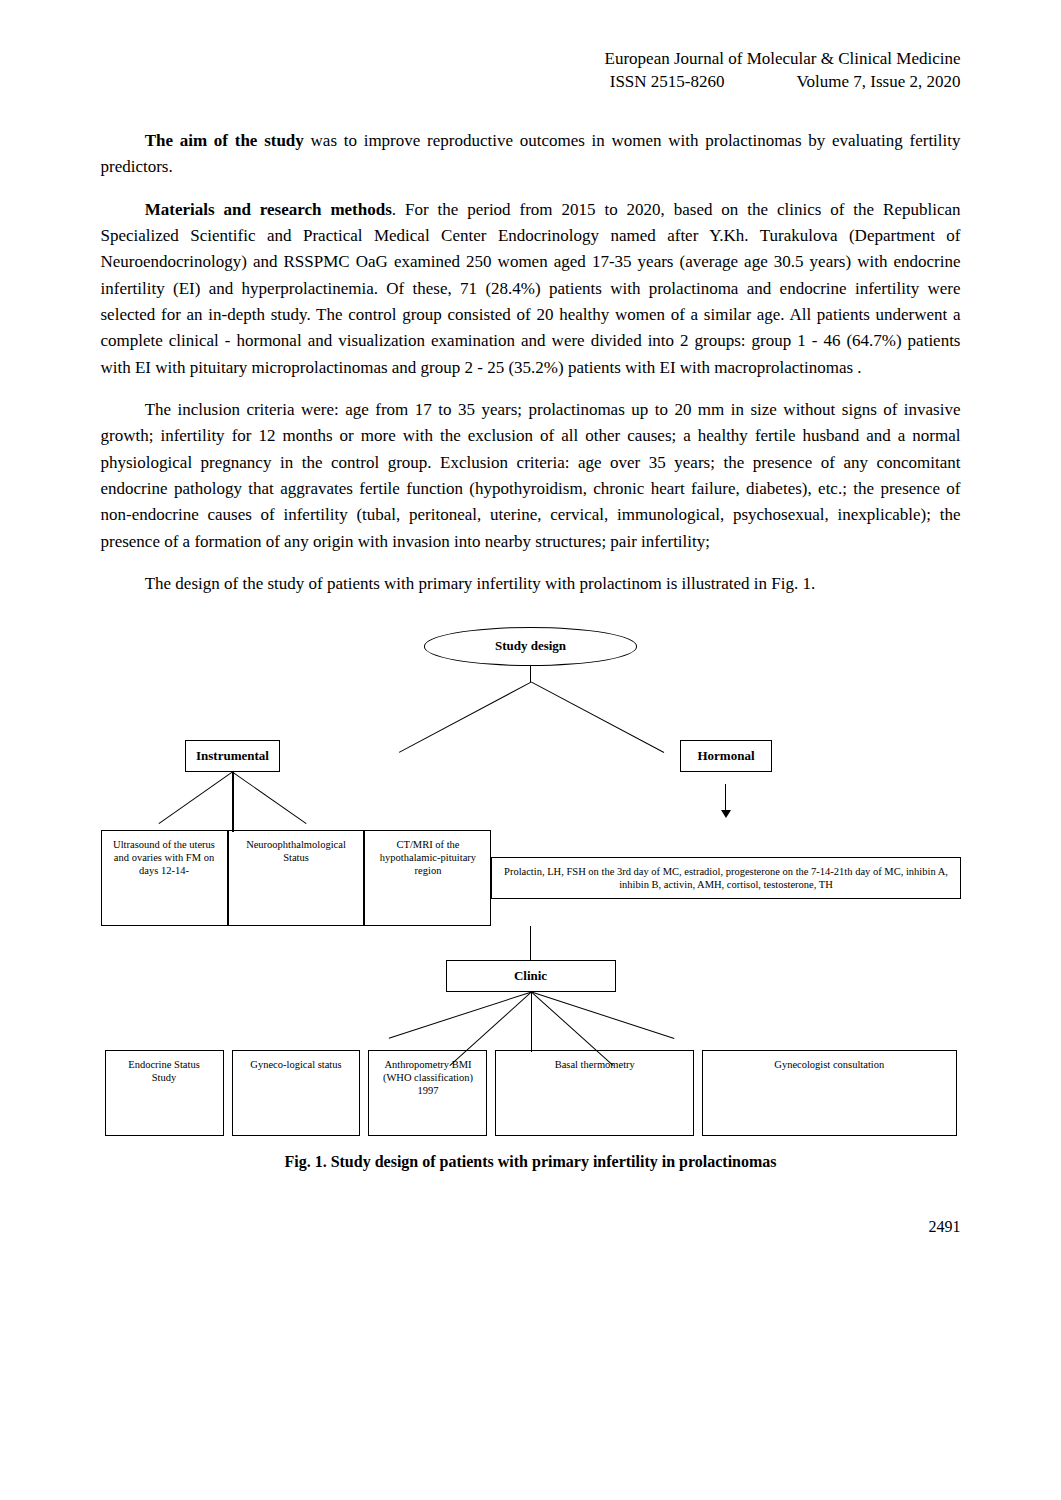European Journal of Molecular & Clinical Medicine ISSN 2515-8260 Volume 7, Issue 2, 2020
The aim of the study was to improve reproductive outcomes in women with prolactinomas by evaluating fertility predictors.
Materials and research methods. For the period from 2015 to 2020, based on the clinics of the Republican Specialized Scientific and Practical Medical Center Endocrinology named after Y.Kh. Turakulova (Department of Neuroendocrinology) and RSSPMC OaG examined 250 women aged 17-35 years (average age 30.5 years) with endocrine infertility (EI) and hyperprolactinemia. Of these, 71 (28.4%) patients with prolactinoma and endocrine infertility were selected for an in-depth study. The control group consisted of 20 healthy women of a similar age. All patients underwent a complete clinical - hormonal and visualization examination and were divided into 2 groups: group 1 - 46 (64.7%) patients with EI with pituitary microprolactinomas and group 2 - 25 (35.2%) patients with EI with macroprolactinomas .
The inclusion criteria were: age from 17 to 35 years; prolactinomas up to 20 mm in size without signs of invasive growth; infertility for 12 months or more with the exclusion of all other causes; a healthy fertile husband and a normal physiological pregnancy in the control group. Exclusion criteria: age over 35 years; the presence of any concomitant endocrine pathology that aggravates fertile function (hypothyroidism, chronic heart failure, diabetes), etc.; the presence of non-endocrine causes of infertility (tubal, peritoneal, uterine, cervical, immunological, psychosexual, inexplicable); the presence of a formation of any origin with invasion into nearby structures; pair infertility;
The design of the study of patients with primary infertility with prolactinom is illustrated in Fig. 1.
| Study design |
| Instrumental | | Hormonal |
| Ultrasound of the uterus and ovaries with FM on days 12-14- | Neuroophthalmological Status | CT/MRI of the hypothalamic-pituitary region | Prolactin, LH, FSH on the 3rd day of MC, estradiol, progesterone on the 7-14-21th day of MC, inhibin A, inhibin B, activin, AMH, cortisol, testosterone, TH |
| Clinic |
| Endocrine Status Study | Gyneco-logical status | Anthropometry BMI (WHO classification) 1997 | Basal thermometry | Gynecologist consultation |
Fig. 1. Study design of patients with primary infertility in prolactinomas
2491